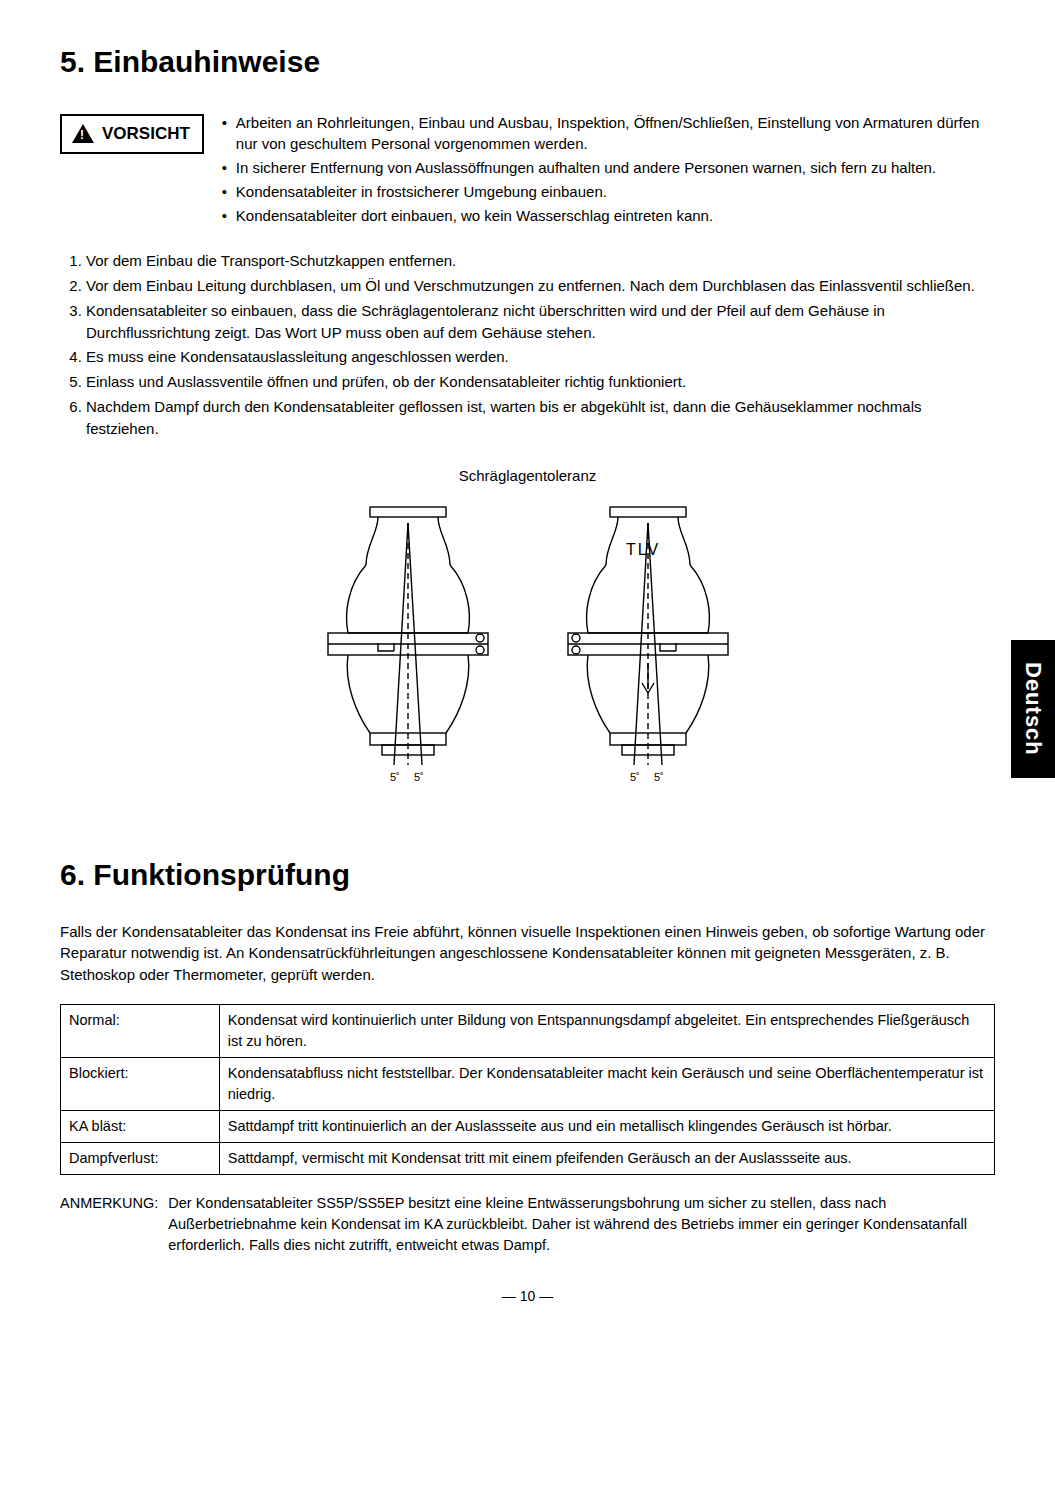Deutsch
5. Einbauhinweise
VORSICHT
Arbeiten an Rohrleitungen, Einbau und Ausbau, Inspektion, Öffnen/Schließen, Einstellung von Armaturen dürfen nur von geschultem Personal vorgenommen werden.
In sicherer Entfernung von Auslassöffnungen aufhalten und andere Personen warnen, sich fern zu halten.
Kondensatableiter in frostsicherer Umgebung einbauen.
Kondensatableiter dort einbauen, wo kein Wasserschlag eintreten kann.
Vor dem Einbau die Transport-Schutzkappen entfernen.
Vor dem Einbau Leitung durchblasen, um Öl und Verschmutzungen zu entfernen. Nach dem Durchblasen das Einlassventil schließen.
Kondensatableiter so einbauen, dass die Schräglagentoleranz nicht überschritten wird und der Pfeil auf dem Gehäuse in Durchflussrichtung zeigt. Das Wort UP muss oben auf dem Gehäuse stehen.
Es muss eine Kondensatauslassleitung angeschlossen werden.
Einlass und Auslassventile öffnen und prüfen, ob der Kondensatableiter richtig funktioniert.
Nachdem Dampf durch den Kondensatableiter geflossen ist, warten bis er abgekühlt ist, dann die Gehäuseklammer nochmals festziehen.
Schräglagentoleranz
5˚ 5˚ TLV 5˚ 5˚
6. Funktionsprüfung
Falls der Kondensatableiter das Kondensat ins Freie abführt, können visuelle Inspektionen einen Hinweis geben, ob sofortige Wartung oder Reparatur notwendig ist. An Kondensatrückführleitungen angeschlossene Kondensatableiter können mit geigneten Messgeräten, z. B. Stethoskop oder Thermometer, geprüft werden.
| Normal: | Kondensat wird kontinuierlich unter Bildung von Entspannungsdampf abgeleitet. Ein entsprechendes Fließgeräusch ist zu hören. |
| Blockiert: | Kondensatabfluss nicht feststellbar. Der Kondensatableiter macht kein Geräusch und seine Oberflächentemperatur ist niedrig. |
| KA bläst: | Sattdampf tritt kontinuierlich an der Auslassseite aus und ein metallisch klingendes Geräusch ist hörbar. |
| Dampfverlust: | Sattdampf, vermischt mit Kondensat tritt mit einem pfeifenden Geräusch an der Auslassseite aus. |
ANMERKUNG: Der Kondensatableiter SS5P/SS5EP besitzt eine kleine Entwässerungsbohrung um sicher zu stellen, dass nach Außerbetriebnahme kein Kondensat im KA zurückbleibt. Daher ist während des Betriebs immer ein geringer Kondensatanfall erforderlich. Falls dies nicht zutrifft, entweicht etwas Dampf.
— 10 —